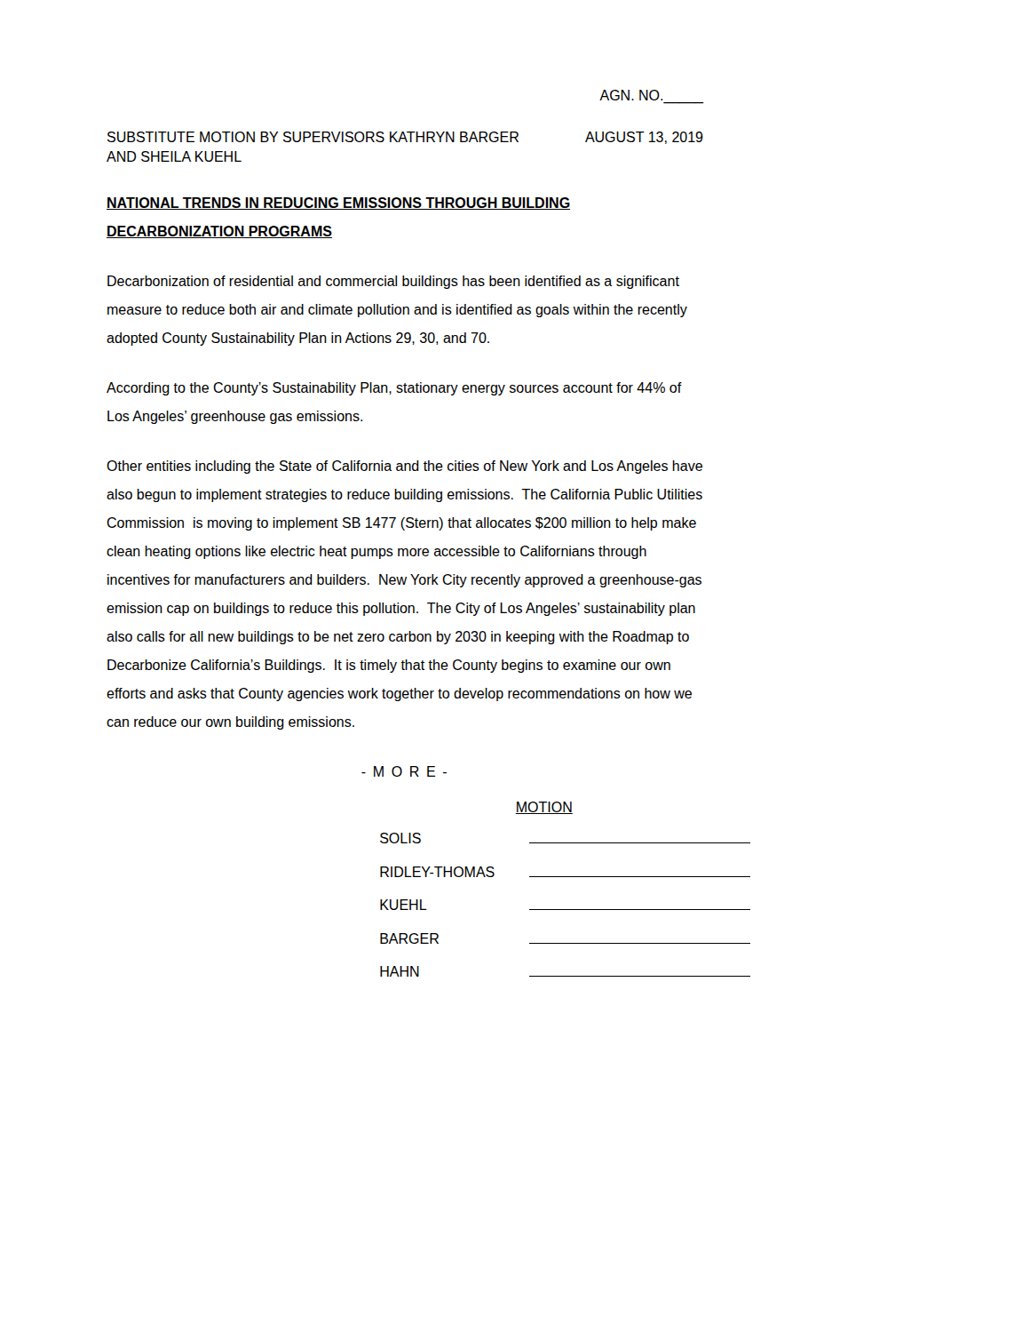AGN. NO._____
AUGUST 13, 2019 SUBSTITUTE MOTION BY SUPERVISORS KATHRYN BARGER
AND SHEILA KUEHL
National Trends in Reducing Emissions Through Building Decarbonization Programs
Decarbonization of residential and commercial buildings has been identified as a significant measure to reduce both air and climate pollution and is identified as goals within the recently adopted County Sustainability Plan in Actions 29, 30, and 70.
According to the County’s Sustainability Plan, stationary energy sources account for 44% of Los Angeles’ greenhouse gas emissions.
Other entities including the State of California and the cities of New York and Los Angeles have also begun to implement strategies to reduce building emissions. The California Public Utilities Commission is moving to implement SB 1477 (Stern) that allocates $200 million to help make clean heating options like electric heat pumps more accessible to Californians through incentives for manufacturers and builders. New York City recently approved a greenhouse-gas emission cap on buildings to reduce this pollution. The City of Los Angeles’ sustainability plan also calls for all new buildings to be net zero carbon by 2030 in keeping with the Roadmap to Decarbonize California’s Buildings. It is timely that the County begins to examine our own efforts and asks that County agencies work together to develop recommendations on how we can reduce our own building emissions.
- M O R E -
MOTION
| SOLIS | |
| RIDLEY-THOMAS | |
| KUEHL | |
| BARGER | |
| HAHN | |